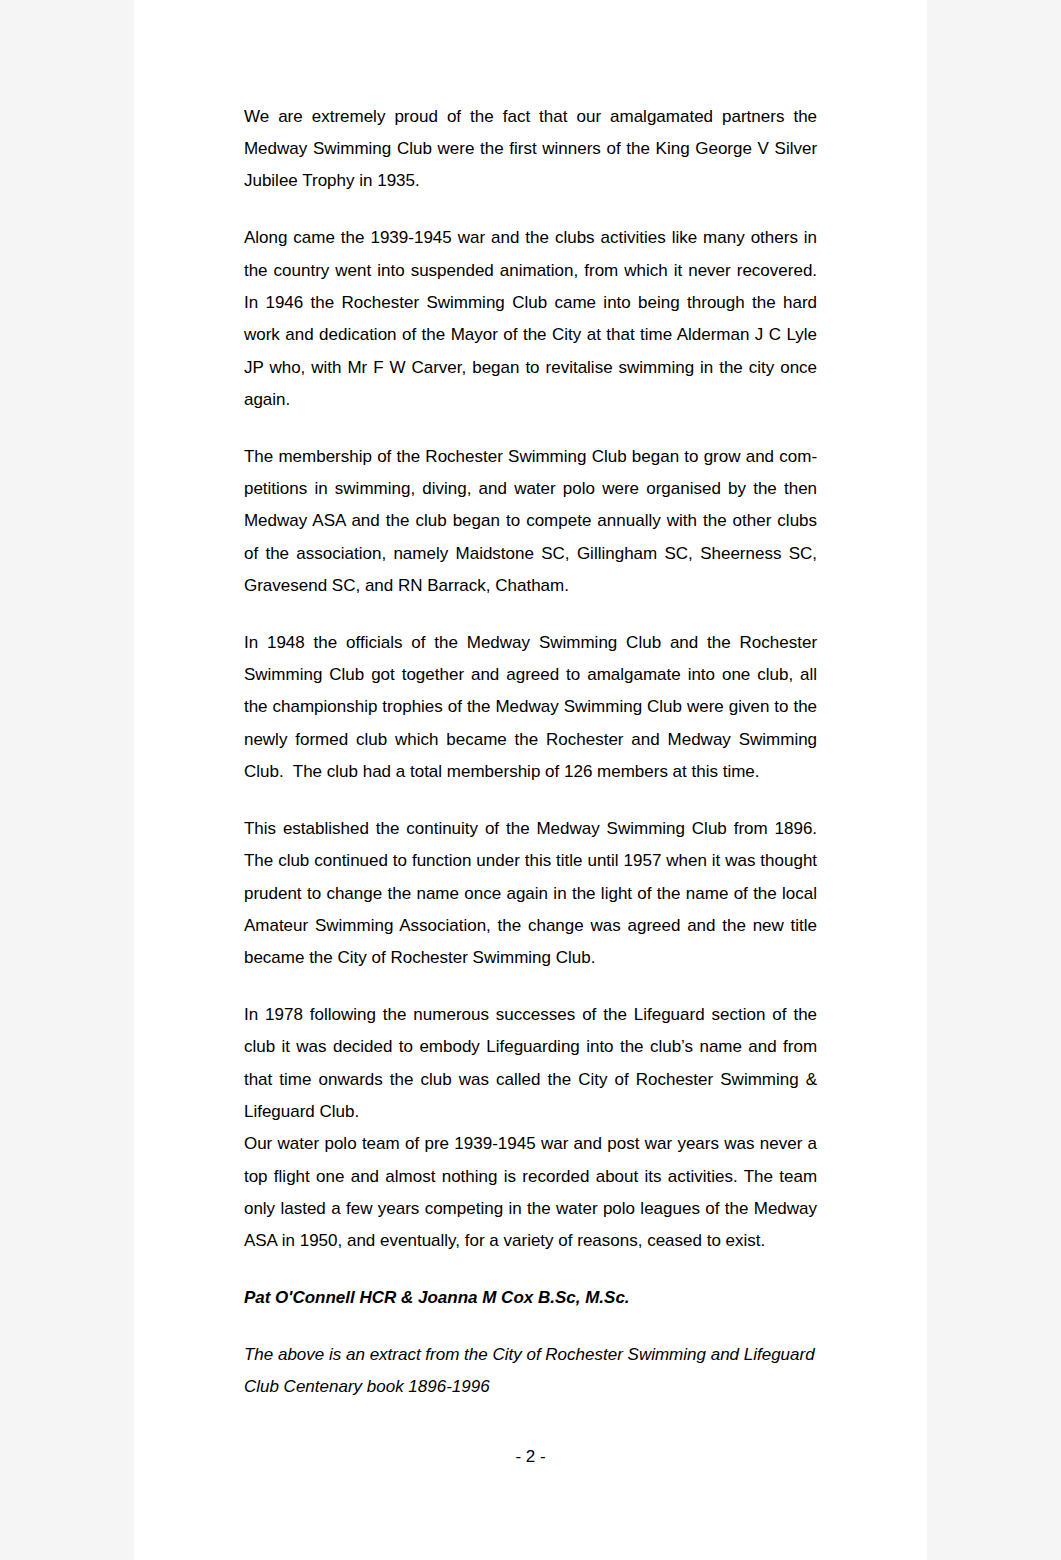We are extremely proud of the fact that our amalgamated partners the Medway Swimming Club were the first winners of the King George V Silver Jubilee Trophy in 1935.
Along came the 1939-1945 war and the clubs activities like many others in the country went into suspended animation, from which it never recovered. In 1946 the Rochester Swimming Club came into being through the hard work and dedication of the Mayor of the City at that time Alderman J C Lyle JP who, with Mr F W Carver, began to revitalise swimming in the city once again.
The membership of the Rochester Swimming Club began to grow and competitions in swimming, diving, and water polo were organised by the then Medway ASA and the club began to compete annually with the other clubs of the association, namely Maidstone SC, Gillingham SC, Sheerness SC, Gravesend SC, and RN Barrack, Chatham.
In 1948 the officials of the Medway Swimming Club and the Rochester Swimming Club got together and agreed to amalgamate into one club, all the championship trophies of the Medway Swimming Club were given to the newly formed club which became the Rochester and Medway Swimming Club. The club had a total membership of 126 members at this time.
This established the continuity of the Medway Swimming Club from 1896. The club continued to function under this title until 1957 when it was thought prudent to change the name once again in the light of the name of the local Amateur Swimming Association, the change was agreed and the new title became the City of Rochester Swimming Club.
In 1978 following the numerous successes of the Lifeguard section of the club it was decided to embody Lifeguarding into the club’s name and from that time onwards the club was called the City of Rochester Swimming & Lifeguard Club.
Our water polo team of pre 1939-1945 war and post war years was never a top flight one and almost nothing is recorded about its activities. The team only lasted a few years competing in the water polo leagues of the Medway ASA in 1950, and eventually, for a variety of reasons, ceased to exist.
Pat O'Connell HCR & Joanna M Cox B.Sc, M.Sc.
The above is an extract from the City of Rochester Swimming and Lifeguard Club Centenary book 1896-1996
- 2 -